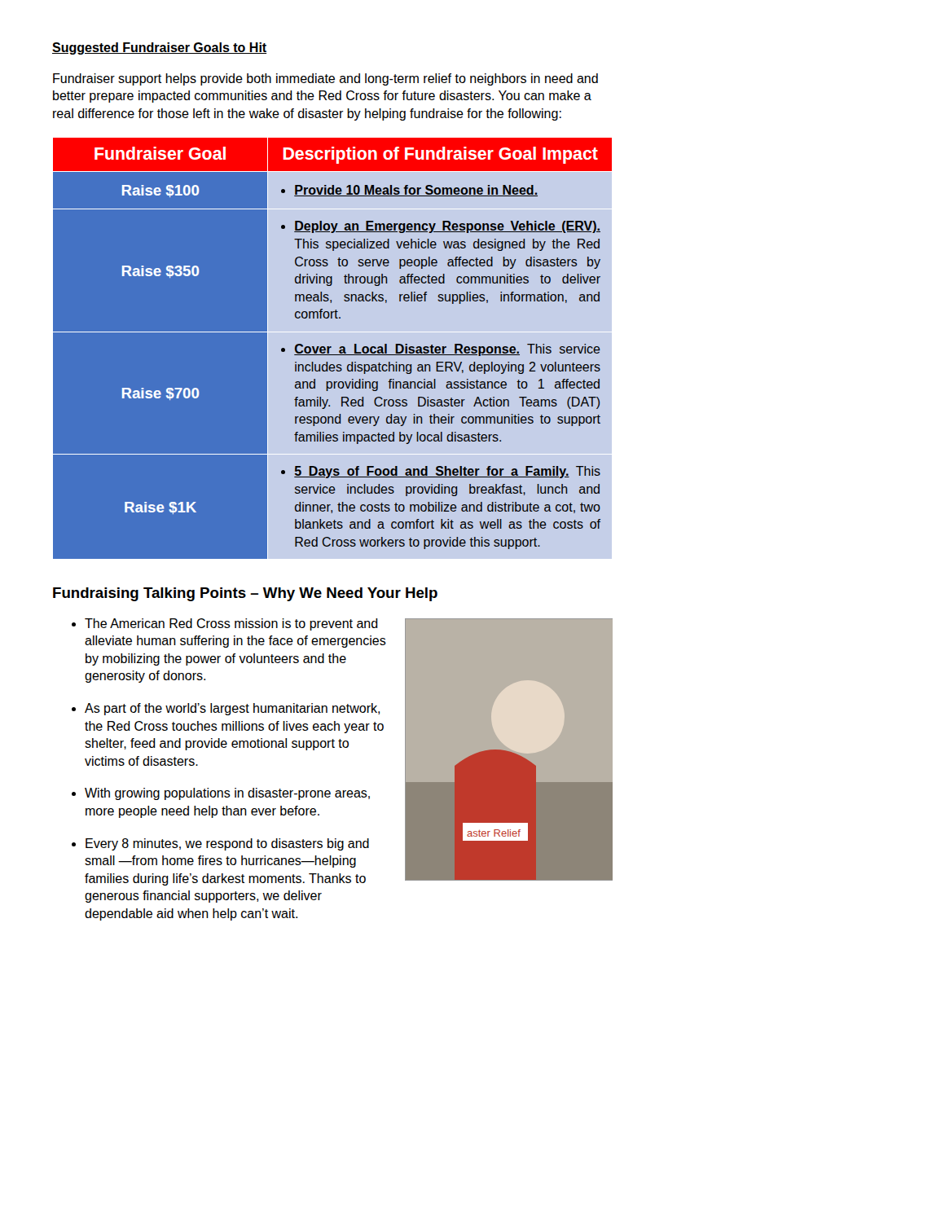Suggested Fundraiser Goals to Hit
Fundraiser support helps provide both immediate and long-term relief to neighbors in need and better prepare impacted communities and the Red Cross for future disasters. You can make a real difference for those left in the wake of disaster by helping fundraise for the following:
| Fundraiser Goal | Description of Fundraiser Goal Impact |
| --- | --- |
| Raise $100 | Provide 10 Meals for Someone in Need. |
| Raise $350 | Deploy an Emergency Response Vehicle (ERV). This specialized vehicle was designed by the Red Cross to serve people affected by disasters by driving through affected communities to deliver meals, snacks, relief supplies, information, and comfort. |
| Raise $700 | Cover a Local Disaster Response. This service includes dispatching an ERV, deploying 2 volunteers and providing financial assistance to 1 affected family. Red Cross Disaster Action Teams (DAT) respond every day in their communities to support families impacted by local disasters. |
| Raise $1K | 5 Days of Food and Shelter for a Family. This service includes providing breakfast, lunch and dinner, the costs to mobilize and distribute a cot, two blankets and a comfort kit as well as the costs of Red Cross workers to provide this support. |
Fundraising Talking Points – Why We Need Your Help
The American Red Cross mission is to prevent and alleviate human suffering in the face of emergencies by mobilizing the power of volunteers and the generosity of donors.
As part of the world’s largest humanitarian network, the Red Cross touches millions of lives each year to shelter, feed and provide emotional support to victims of disasters.
With growing populations in disaster-prone areas, more people need help than ever before.
Every 8 minutes, we respond to disasters big and small —from home fires to hurricanes—helping families during life’s darkest moments. Thanks to generous financial supporters, we deliver dependable aid when help can’t wait.